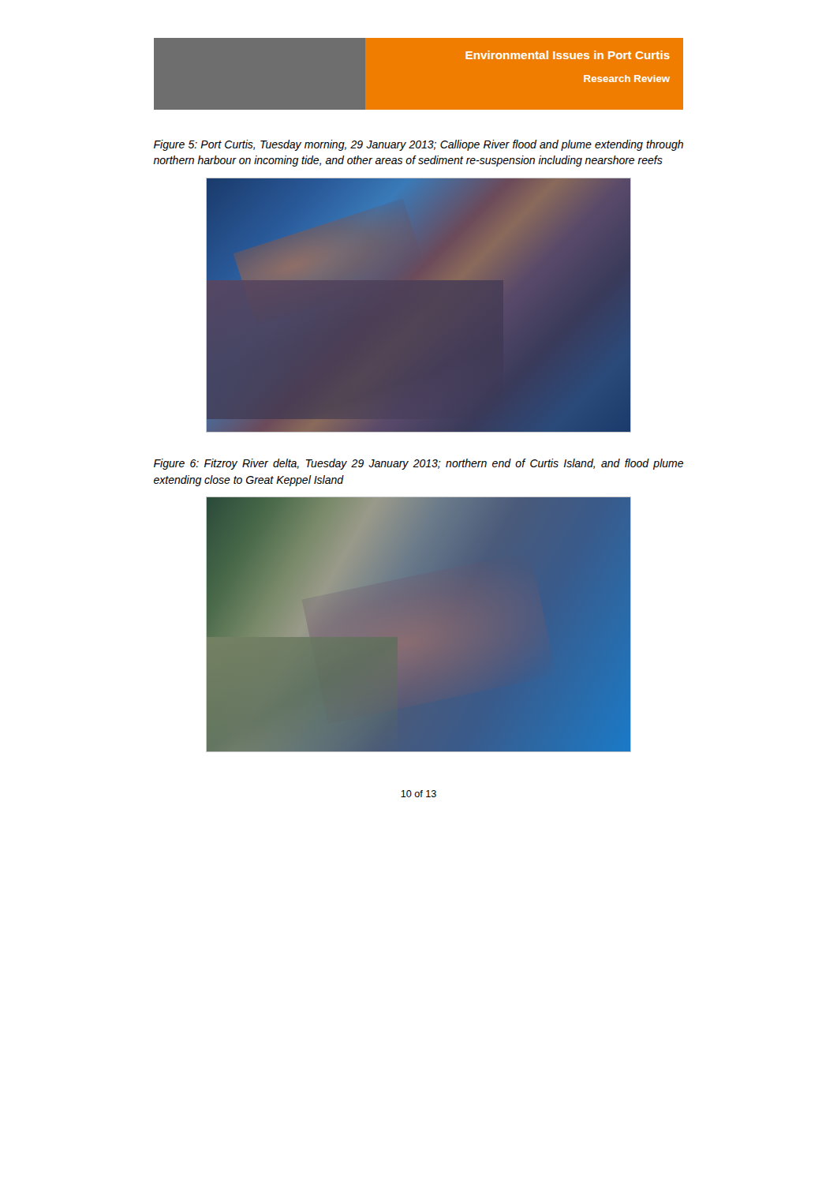Environmental Issues in Port Curtis
Research Review
Figure 5: Port Curtis, Tuesday morning, 29 January 2013; Calliope River flood and plume extending through northern harbour on incoming tide, and other areas of sediment re-suspension including nearshore reefs
Figure 6: Fitzroy River delta, Tuesday 29 January 2013; northern end of Curtis Island, and flood plume extending close to Great Keppel Island
10 of 13